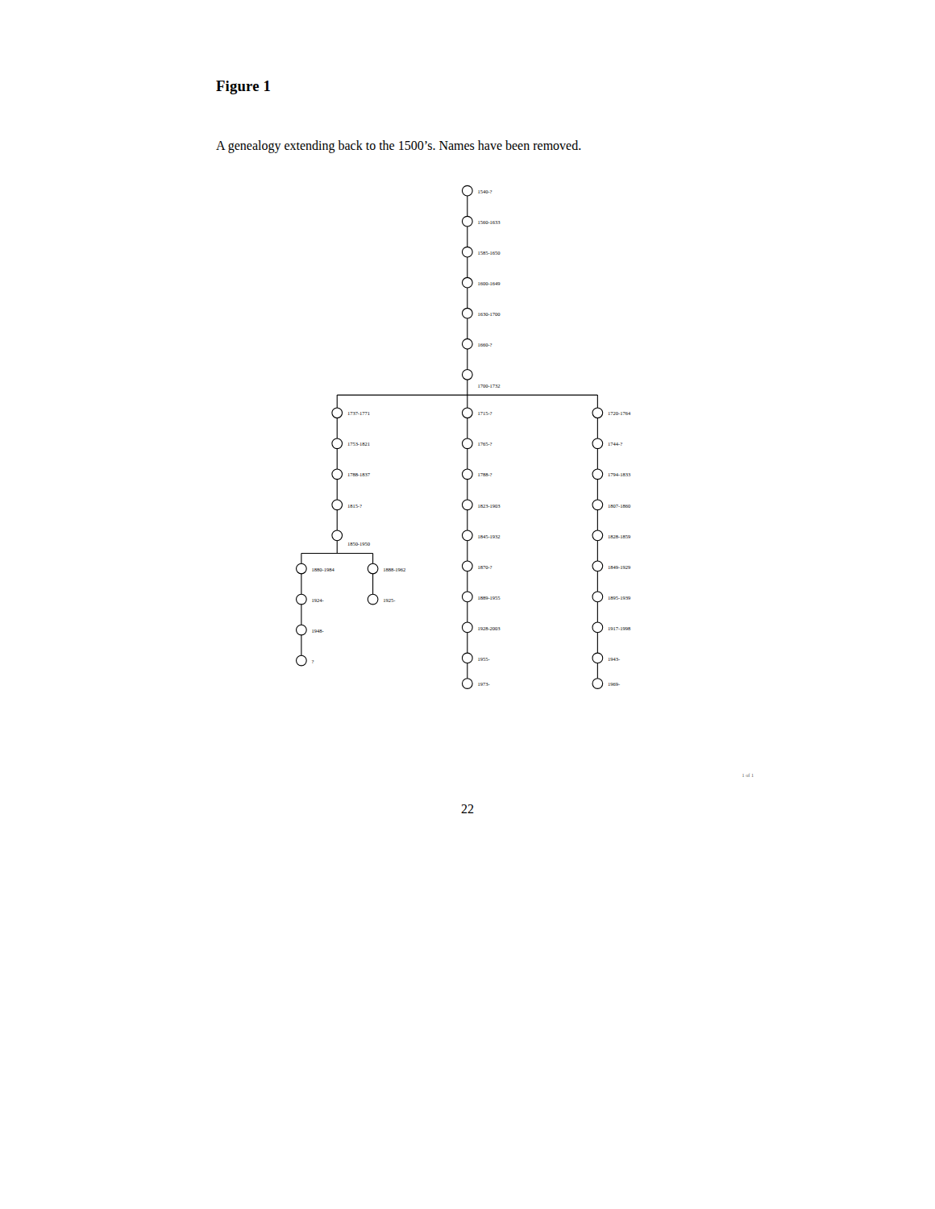Figure 1
A genealogy extending back to the 1500’s. Names have been removed.
1540-? 1560-1633 1585-1650 1600-1649 1630-1700 1660-? 1700-1732 1737-1771 1753-1821 1788-1837 1815-? 1850-1950 1880-1984 1924- 1948- ? 1888-1962 1925- 1715-? 1765-? 1788-? 1823-1903 1845-1932 1870-? 1889-1955 1928-2003 1955- 1973- 1720-1764 1744-? 1794-1833 1807-1860 1828-1859 1849-1929 1895-1939 1917-1998 1943- 1969-
1 of 1
22